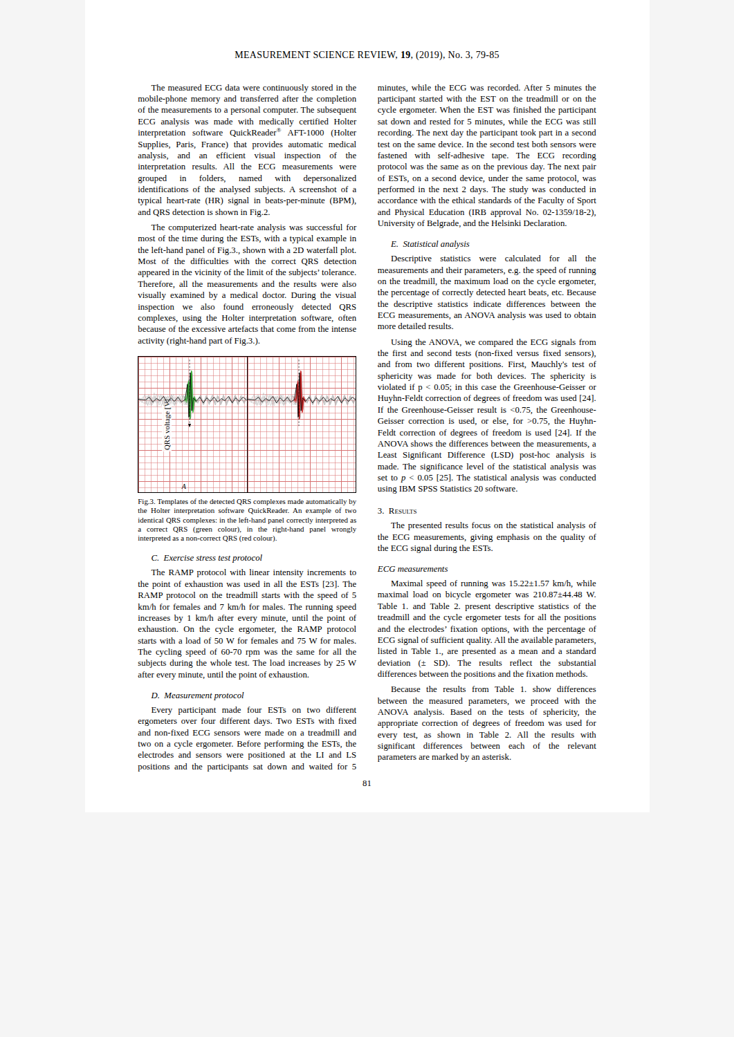MEASUREMENT SCIENCE REVIEW, 19, (2019), No. 3, 79-85
The measured ECG data were continuously stored in the mobile-phone memory and transferred after the completion of the measurements to a personal computer. The subsequent ECG analysis was made with medically certified Holter interpretation software QuickReader® AFT-1000 (Holter Supplies, Paris, France) that provides automatic medical analysis, and an efficient visual inspection of the interpretation results. All the ECG measurements were grouped in folders, named with depersonalized identifications of the analysed subjects. A screenshot of a typical heart-rate (HR) signal in beats-per-minute (BPM), and QRS detection is shown in Fig.2.
The computerized heart-rate analysis was successful for most of the time during the ESTs, with a typical example in the left-hand panel of Fig.3., shown with a 2D waterfall plot. Most of the difficulties with the correct QRS detection appeared in the vicinity of the limit of the subjects’ tolerance. Therefore, all the measurements and the results were also visually examined by a medical doctor. During the visual inspection we also found erroneously detected QRS complexes, using the Holter interpretation software, often because of the excessive artefacts that come from the intense activity (right-hand part of Fig.3.).
QRS voltage [V] A
Fig.3. Templates of the detected QRS complexes made automatically by the Holter interpretation software QuickReader. An example of two identical QRS complexes: in the left-hand panel correctly interpreted as a correct QRS (green colour), in the right-hand panel wrongly interpreted as a non-correct QRS (red colour).
C. Exercise stress test protocol
The RAMP protocol with linear intensity increments to the point of exhaustion was used in all the ESTs [23]. The RAMP protocol on the treadmill starts with the speed of 5 km/h for females and 7 km/h for males. The running speed increases by 1 km/h after every minute, until the point of exhaustion. On the cycle ergometer, the RAMP protocol starts with a load of 50 W for females and 75 W for males. The cycling speed of 60-70 rpm was the same for all the subjects during the whole test. The load increases by 25 W after every minute, until the point of exhaustion.
D. Measurement protocol
Every participant made four ESTs on two different ergometers over four different days. Two ESTs with fixed and non-fixed ECG sensors were made on a treadmill and two on a cycle ergometer. Before performing the ESTs, the electrodes and sensors were positioned at the LI and LS positions and the participants sat down and waited for 5 minutes, while the ECG was recorded. After 5 minutes the participant started with the EST on the treadmill or on the cycle ergometer. When the EST was finished the participant sat down and rested for 5 minutes, while the ECG was still recording. The next day the participant took part in a second test on the same device. In the second test both sensors were fastened with self-adhesive tape. The ECG recording protocol was the same as on the previous day. The next pair of ESTs, on a second device, under the same protocol, was performed in the next 2 days. The study was conducted in accordance with the ethical standards of the Faculty of Sport and Physical Education (IRB approval No. 02-1359/18-2), University of Belgrade, and the Helsinki Declaration.
E. Statistical analysis
Descriptive statistics were calculated for all the measurements and their parameters, e.g. the speed of running on the treadmill, the maximum load on the cycle ergometer, the percentage of correctly detected heart beats, etc. Because the descriptive statistics indicate differences between the ECG measurements, an ANOVA analysis was used to obtain more detailed results.
Using the ANOVA, we compared the ECG signals from the first and second tests (non-fixed versus fixed sensors), and from two different positions. First, Mauchly's test of sphericity was made for both devices. The sphericity is violated if p < 0.05; in this case the Greenhouse-Geisser or Huyhn-Feldt correction of degrees of freedom was used [24]. If the Greenhouse-Geisser result is <0.75, the Greenhouse-Geisser correction is used, or else, for >0.75, the Huyhn-Feldt correction of degrees of freedom is used [24]. If the ANOVA shows the differences between the measurements, a Least Significant Difference (LSD) post-hoc analysis is made. The significance level of the statistical analysis was set to p < 0.05 [25]. The statistical analysis was conducted using IBM SPSS Statistics 20 software.
3. Results
The presented results focus on the statistical analysis of the ECG measurements, giving emphasis on the quality of the ECG signal during the ESTs.
ECG measurements
Maximal speed of running was 15.22±1.57 km/h, while maximal load on bicycle ergometer was 210.87±44.48 W. Table 1. and Table 2. present descriptive statistics of the treadmill and the cycle ergometer tests for all the positions and the electrodes’ fixation options, with the percentage of ECG signal of sufficient quality. All the available parameters, listed in Table 1., are presented as a mean and a standard deviation (± SD). The results reflect the substantial differences between the positions and the fixation methods.
Because the results from Table 1. show differences between the measured parameters, we proceed with the ANOVA analysis. Based on the tests of sphericity, the appropriate correction of degrees of freedom was used for every test, as shown in Table 2. All the results with significant differences between each of the relevant parameters are marked by an asterisk.
81